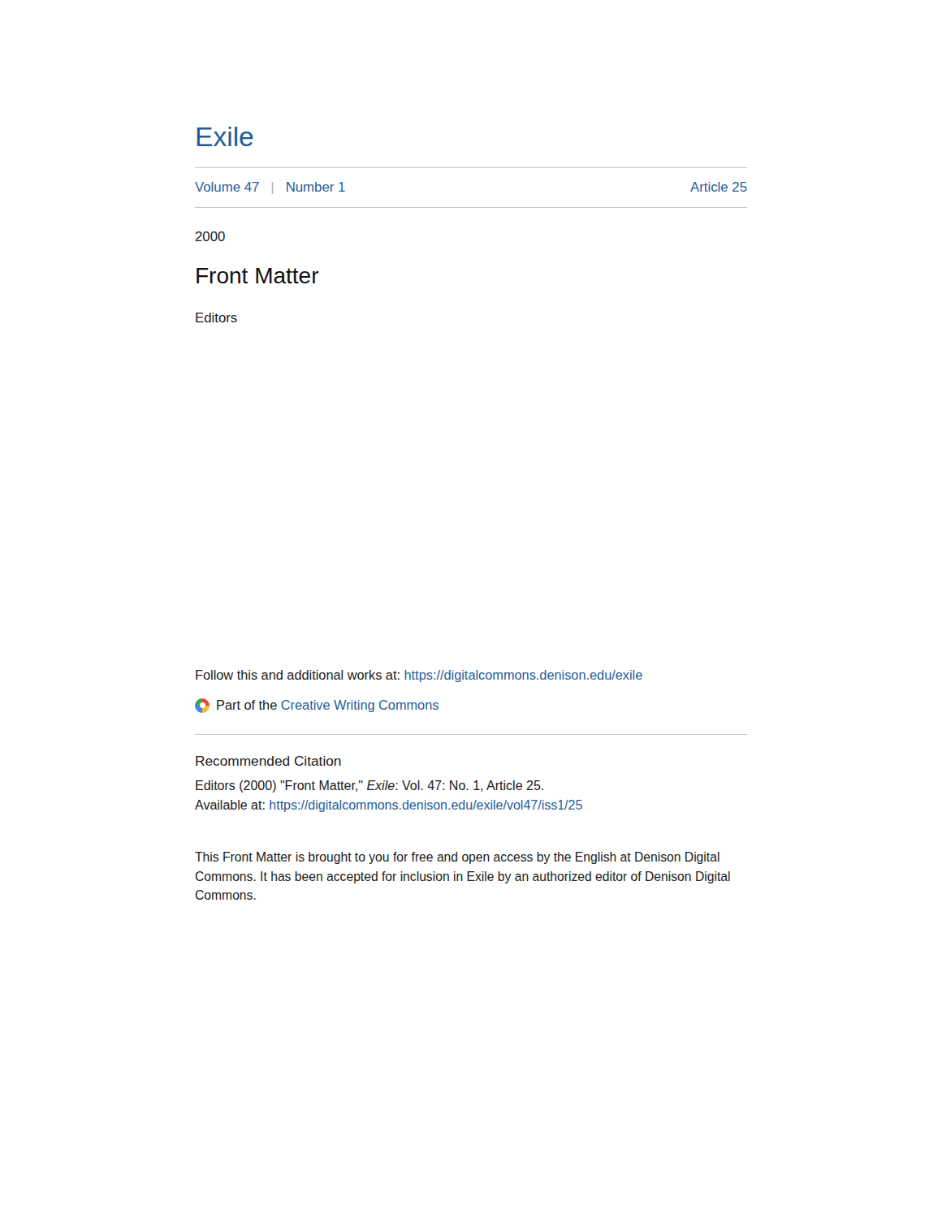Exile
Volume 47 | Number 1
Article 25
2000
Front Matter
Editors
Follow this and additional works at: https://digitalcommons.denison.edu/exile
Part of the Creative Writing Commons
Recommended Citation
Editors (2000) "Front Matter," Exile: Vol. 47: No. 1, Article 25.
Available at: https://digitalcommons.denison.edu/exile/vol47/iss1/25
This Front Matter is brought to you for free and open access by the English at Denison Digital Commons. It has been accepted for inclusion in Exile by an authorized editor of Denison Digital Commons.